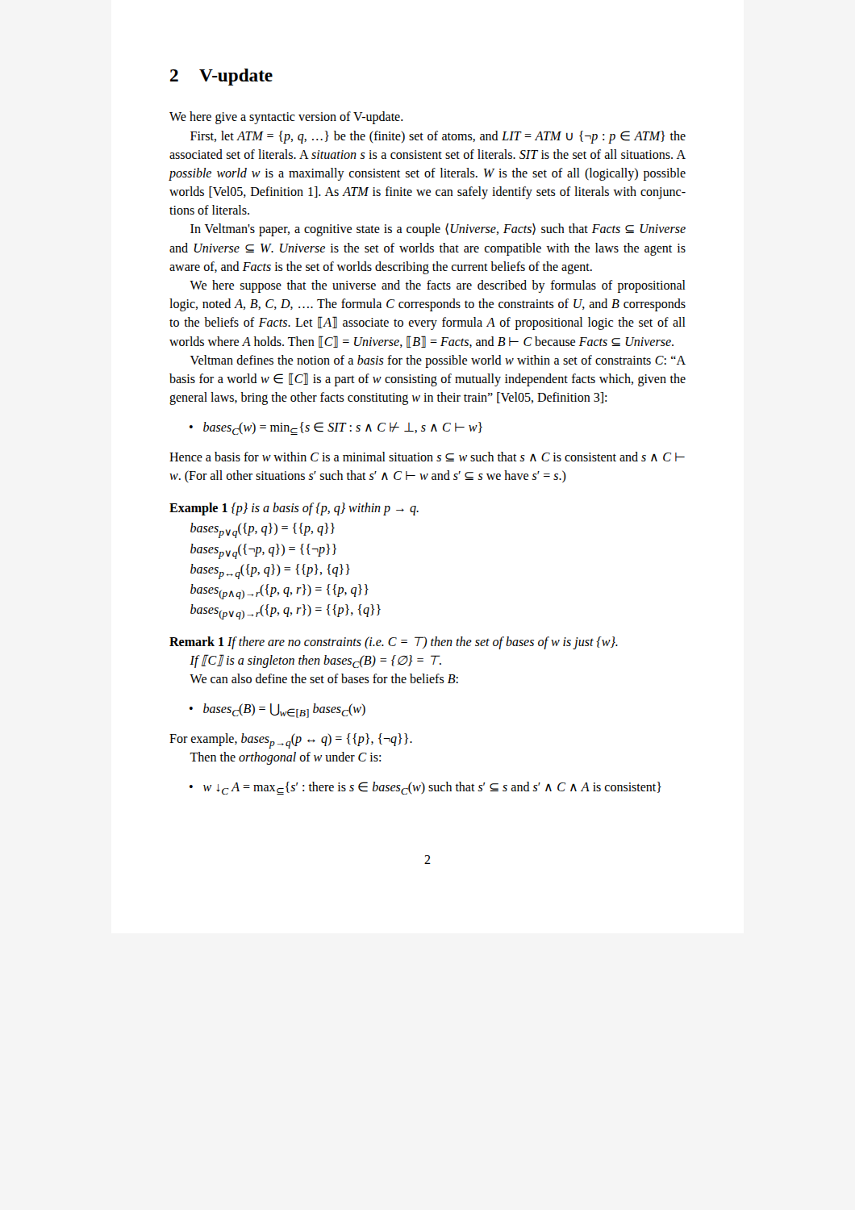2 V-update
We here give a syntactic version of V-update.
First, let ATM = {p, q, …} be the (finite) set of atoms, and LIT = ATM ∪ {¬p : p ∈ ATM} the associated set of literals. A situation s is a consistent set of literals. SIT is the set of all situations. A possible world w is a maximally consistent set of literals. W is the set of all (logically) possible worlds [Vel05, Definition 1]. As ATM is finite we can safely identify sets of literals with conjunctions of literals.
In Veltman's paper, a cognitive state is a couple ⟨Universe, Facts⟩ such that Facts ⊆ Universe and Universe ⊆ W. Universe is the set of worlds that are compatible with the laws the agent is aware of, and Facts is the set of worlds describing the current beliefs of the agent.
We here suppose that the universe and the facts are described by formulas of propositional logic, noted A, B, C, D, …. The formula C corresponds to the constraints of U, and B corresponds to the beliefs of Facts. Let A associate to every formula A of propositional logic the set of all worlds where A holds. Then C = Universe, B = Facts, and B ⊢ C because Facts ⊆ Universe.
Veltman defines the notion of a basis for the possible world w within a set of constraints C: “A basis for a world w ∈ C is a part of w consisting of mutually independent facts which, given the general laws, bring the other facts constituting w in their train” [Vel05, Definition 3]:
basesC(w) = min⊆{s ∈ SIT : s ∧ C ⊬ ⊥, s ∧ C ⊢ w}
Hence a basis for w within C is a minimal situation s ⊆ w such that s ∧ C is consistent and s ∧ C ⊢ w. (For all other situations s′ such that s′ ∧ C ⊢ w and s′ ⊆ s we have s′ = s.)
Example 1 {p} is a basis of {p, q} within p → q.
basesp∨q({p, q}) = {{p, q}}
basesp∨q({¬p, q}) = {{¬p}}
basesp↔q({p, q}) = {{p}, {q}}
bases(p∧q)→r({p, q, r}) = {{p, q}}
bases(p∨q)→r({p, q, r}) = {{p}, {q}}
Remark 1 If there are no constraints (i.e. C = ⊤) then the set of bases of w is just {w}.
If C is a singleton then basesC(B) = {∅} = ⊤.
We can also define the set of bases for the beliefs B:
basesC(B) = ⋃w∈[B] basesC(w)
For example, basesp→q(p ↔ q) = {{p}, {¬q}}.
Then the orthogonal of w under C is:
w ↓C A = max⊆{s′ : there is s ∈ basesC(w) such that s′ ⊆ s and s′ ∧ C ∧ A is consistent}
2